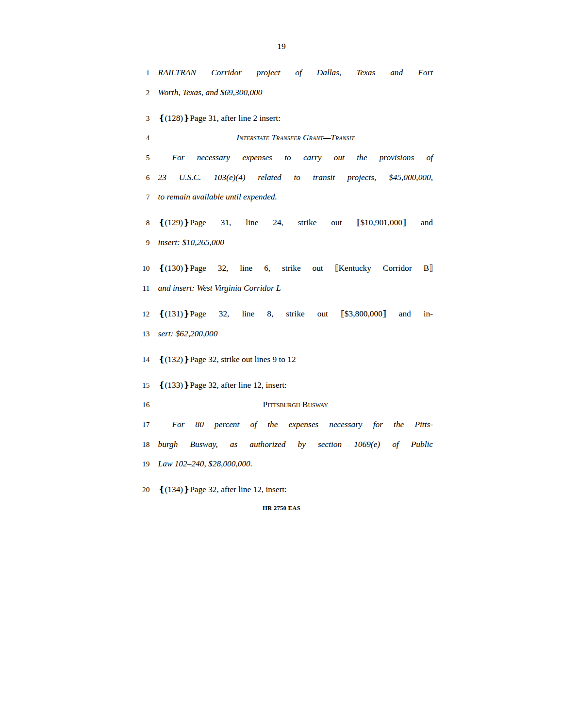19
1
RAILTRAN Corridor project of Dallas, Texas and Fort
2
Worth, Texas, and $69,300,000
3
❴(128)❵Page 31, after line 2 insert:
4
Interstate Transfer Grant—Transit
5
For necessary expenses to carry out the provisions of
6
23 U.S.C. 103(e)(4) related to transit projects, $45,000,000,
7
to remain available until expended.
8
❴(129)❵Page 31, line 24, strike out ⟦$10,901,000⟧ and
9
insert: $10,265,000
10
❴(130)❵Page 32, line 6, strike out ⟦Kentucky Corridor B⟧
11
and insert: West Virginia Corridor L
12
❴(131)❵Page 32, line 8, strike out ⟦$3,800,000⟧ and in-
13
sert: $62,200,000
14
❴(132)❵Page 32, strike out lines 9 to 12
15
❴(133)❵Page 32, after line 12, insert:
16
Pittsburgh Busway
17
For 80 percent of the expenses necessary for the Pitts-
18
burgh Busway, as authorized by section 1069(e) of Public
19
Law 102–240, $28,000,000.
20
❴(134)❵Page 32, after line 12, insert:
HR 2750 EAS